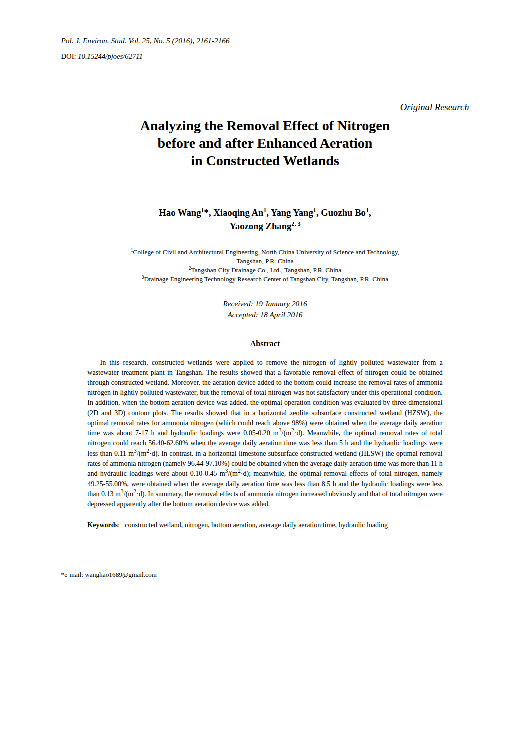Pol. J. Environ. Stud. Vol. 25, No. 5 (2016), 2161-2166
DOI: 10.15244/pjoes/62711
Original Research
Analyzing the Removal Effect of Nitrogen
before and after Enhanced Aeration
in Constructed Wetlands
Hao Wang1*, Xiaoqing An1, Yang Yang1, Guozhu Bo1,
Yaozong Zhang2, 3
1College of Civil and Architectural Engineering, North China University of Science and Technology,
Tangshan, P.R. China
2Tangshan City Drainage Co., Ltd., Tangshan, P.R. China
3Drainage Engineering Technology Research Center of Tangshan City, Tangshan, P.R. China
Received: 19 January 2016
Accepted: 18 April 2016
Abstract
In this research, constructed wetlands were applied to remove the nitrogen of lightly polluted wastewater from a wastewater treatment plant in Tangshan. The results showed that a favorable removal effect of nitrogen could be obtained through constructed wetland. Moreover, the aeration device added to the bottom could increase the removal rates of ammonia nitrogen in lightly polluted wastewater, but the removal of total nitrogen was not satisfactory under this operational condition. In addition, when the bottom aeration device was added, the optimal operation condition was evaluated by three-dimensional (2D and 3D) contour plots. The results showed that in a horizontal zeolite subsurface constructed wetland (HZSW), the optimal removal rates for ammonia nitrogen (which could reach above 98%) were obtained when the average daily aeration time was about 7-17 h and hydraulic loadings were 0.05-0.20 m3/(m2·d). Meanwhile, the optimal removal rates of total nitrogen could reach 56.40-62.60% when the average daily aeration time was less than 5 h and the hydraulic loadings were less than 0.11 m3/(m2·d). In contrast, in a horizontal limestone subsurface constructed wetland (HLSW) the optimal removal rates of ammonia nitrogen (namely 96.44-97.10%) could be obtained when the average daily aeration time was more than 11 h and hydraulic loadings were about 0.10-0.45 m3/(m2·d); meanwhile, the optimal removal effects of total nitrogen, namely 49.25-55.00%, were obtained when the average daily aeration time was less than 8.5 h and the hydraulic loadings were less than 0.13 m3/(m2·d). In summary, the removal effects of ammonia nitrogen increased obviously and that of total nitrogen were depressed apparently after the bottom aeration device was added.
Keywords: constructed wetland, nitrogen, bottom aeration, average daily aeration time, hydraulic loading
*e-mail: wanghao1689@gmail.com